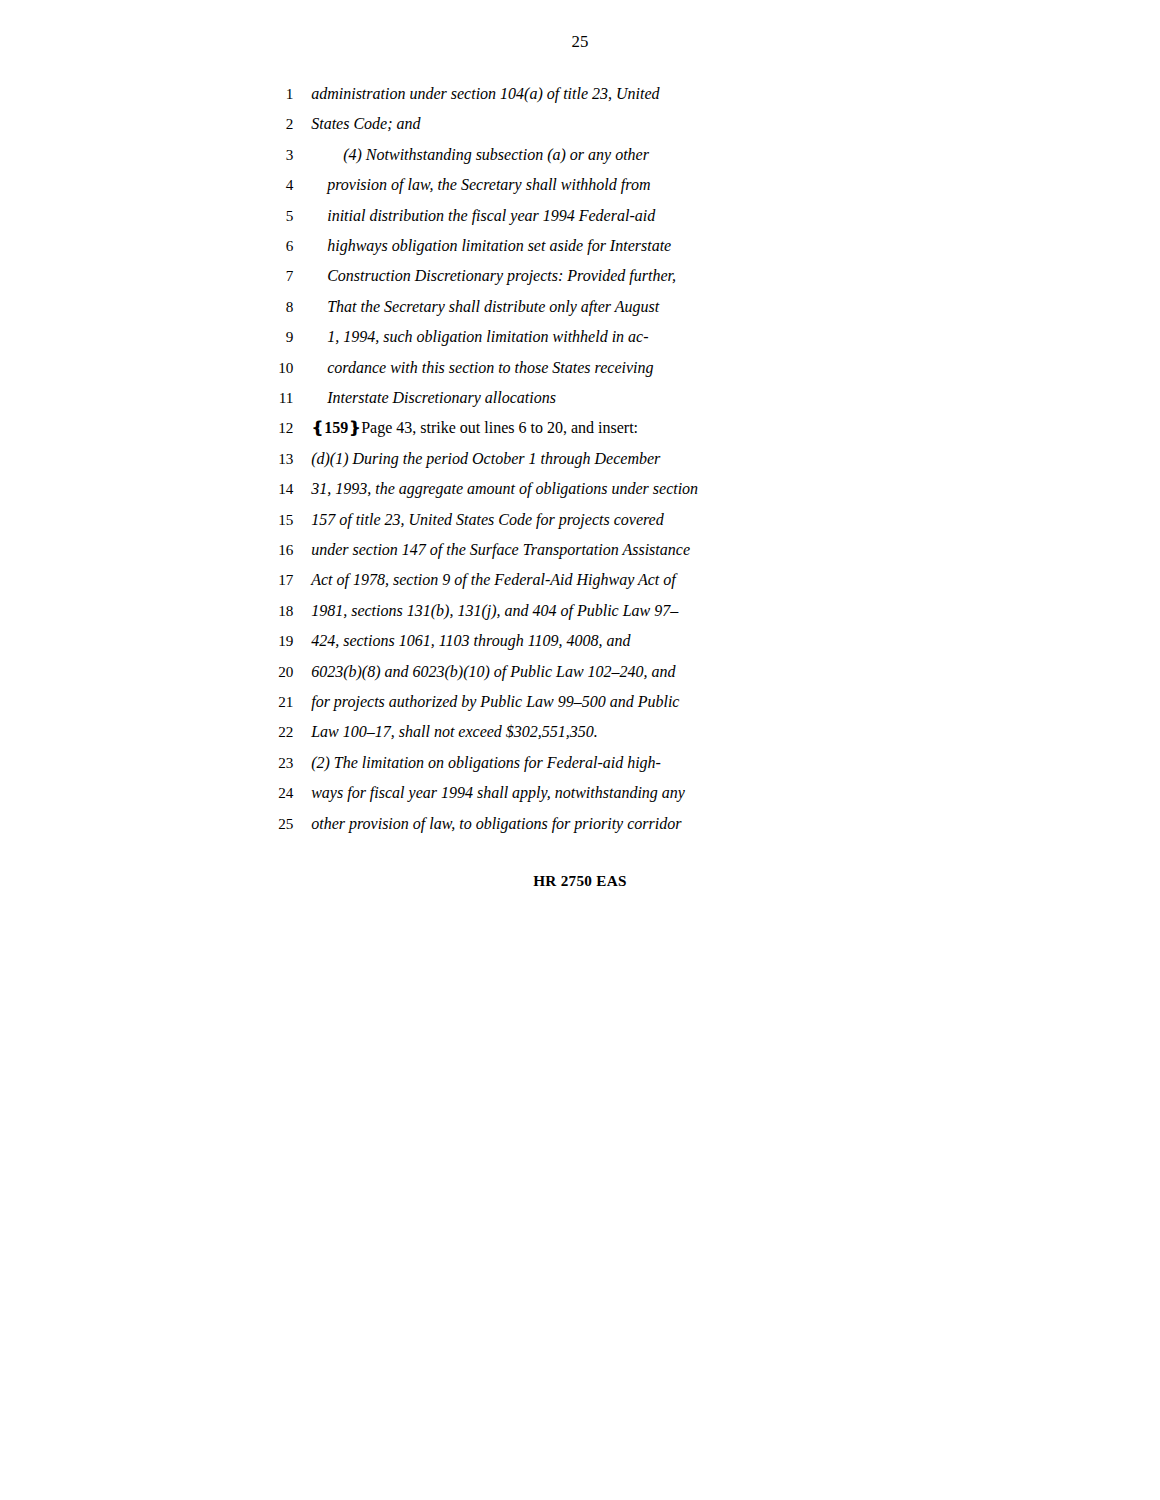25
administration under section 104(a) of title 23, United
States Code; and
(4) Notwithstanding subsection (a) or any other
provision of law, the Secretary shall withhold from
initial distribution the fiscal year 1994 Federal-aid
highways obligation limitation set aside for Interstate
Construction Discretionary projects: Provided further,
That the Secretary shall distribute only after August
1, 1994, such obligation limitation withheld in ac-
cordance with this section to those States receiving
Interstate Discretionary allocations
❴159❵Page 43, strike out lines 6 to 20, and insert:
(d)(1) During the period October 1 through December
31, 1993, the aggregate amount of obligations under section
157 of title 23, United States Code for projects covered
under section 147 of the Surface Transportation Assistance
Act of 1978, section 9 of the Federal-Aid Highway Act of
1981, sections 131(b), 131(j), and 404 of Public Law 97–
424, sections 1061, 1103 through 1109, 4008, and
6023(b)(8) and 6023(b)(10) of Public Law 102–240, and
for projects authorized by Public Law 99–500 and Public
Law 100–17, shall not exceed $302,551,350.
(2) The limitation on obligations for Federal-aid high-
ways for fiscal year 1994 shall apply, notwithstanding any
other provision of law, to obligations for priority corridor
HR 2750 EAS